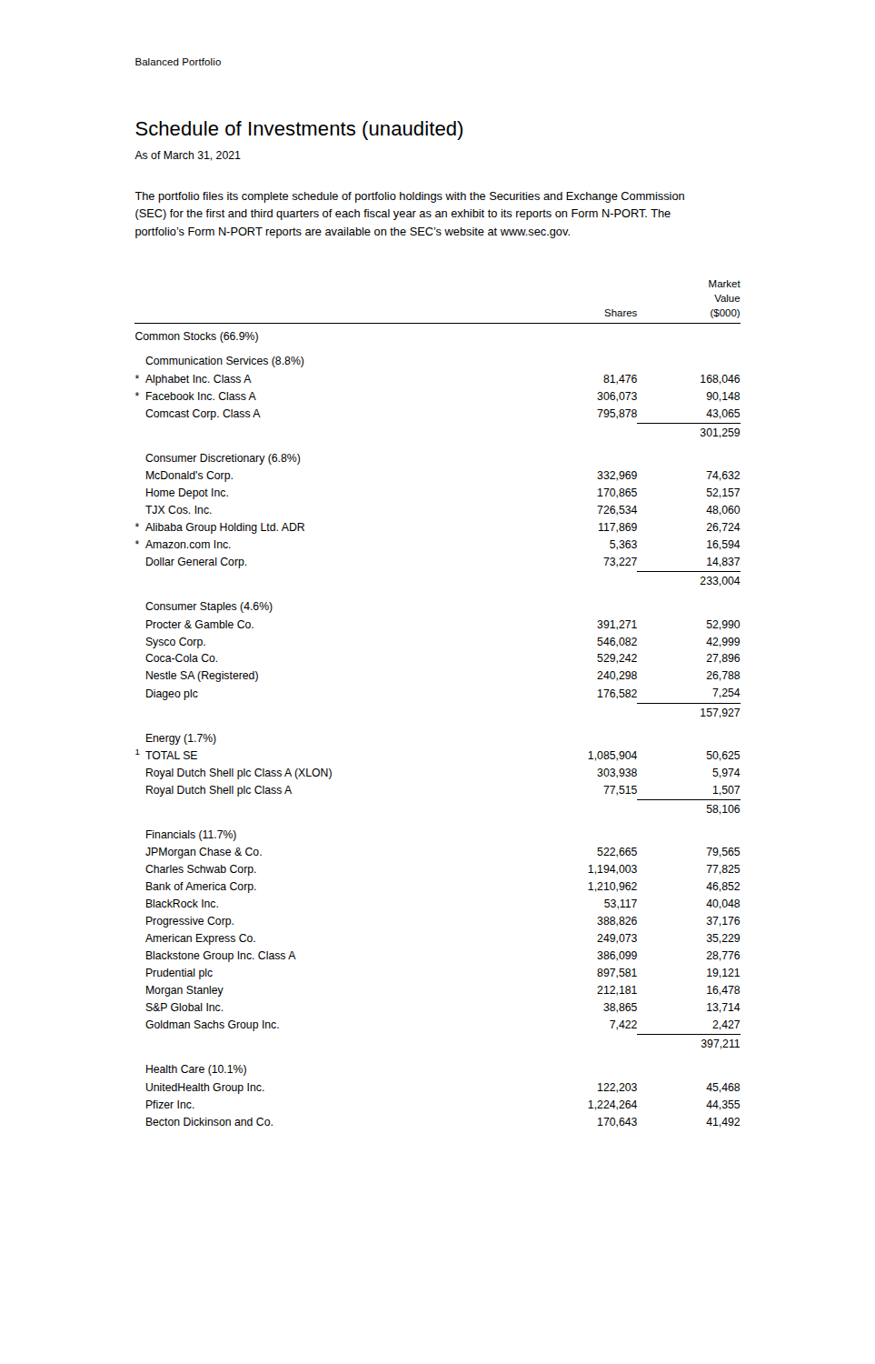Balanced Portfolio
Schedule of Investments (unaudited)
As of March 31, 2021
The portfolio files its complete schedule of portfolio holdings with the Securities and Exchange Commission (SEC) for the first and third quarters of each fiscal year as an exhibit to its reports on Form N-PORT. The portfolio’s Form N-PORT reports are available on the SEC’s website at www.sec.gov.
| | | Market |
| --- | --- | --- |
| | | Value |
| | Shares | ($000) |
| Common Stocks (66.9%) | | |
| Communication Services (8.8%) | | |
| * Alphabet Inc. Class A | 81,476 | 168,046 |
| * Facebook Inc. Class A | 306,073 | 90,148 |
| Comcast Corp. Class A | 795,878 | 43,065 |
| | | 301,259 |
| Consumer Discretionary (6.8%) | | |
| McDonald's Corp. | 332,969 | 74,632 |
| Home Depot Inc. | 170,865 | 52,157 |
| TJX Cos. Inc. | 726,534 | 48,060 |
| * Alibaba Group Holding Ltd. ADR | 117,869 | 26,724 |
| * Amazon.com Inc. | 5,363 | 16,594 |
| Dollar General Corp. | 73,227 | 14,837 |
| | | 233,004 |
| Consumer Staples (4.6%) | | |
| Procter & Gamble Co. | 391,271 | 52,990 |
| Sysco Corp. | 546,082 | 42,999 |
| Coca-Cola Co. | 529,242 | 27,896 |
| Nestle SA (Registered) | 240,298 | 26,788 |
| Diageo plc | 176,582 | 7,254 |
| | | 157,927 |
| Energy (1.7%) | | |
| 1 TOTAL SE | 1,085,904 | 50,625 |
| Royal Dutch Shell plc Class A (XLON) | 303,938 | 5,974 |
| Royal Dutch Shell plc Class A | 77,515 | 1,507 |
| | | 58,106 |
| Financials (11.7%) | | |
| JPMorgan Chase & Co. | 522,665 | 79,565 |
| Charles Schwab Corp. | 1,194,003 | 77,825 |
| Bank of America Corp. | 1,210,962 | 46,852 |
| BlackRock Inc. | 53,117 | 40,048 |
| Progressive Corp. | 388,826 | 37,176 |
| American Express Co. | 249,073 | 35,229 |
| Blackstone Group Inc. Class A | 386,099 | 28,776 |
| Prudential plc | 897,581 | 19,121 |
| Morgan Stanley | 212,181 | 16,478 |
| S&P Global Inc. | 38,865 | 13,714 |
| Goldman Sachs Group Inc. | 7,422 | 2,427 |
| | | 397,211 |
| Health Care (10.1%) | | |
| UnitedHealth Group Inc. | 122,203 | 45,468 |
| Pfizer Inc. | 1,224,264 | 44,355 |
| Becton Dickinson and Co. | 170,643 | 41,492 |